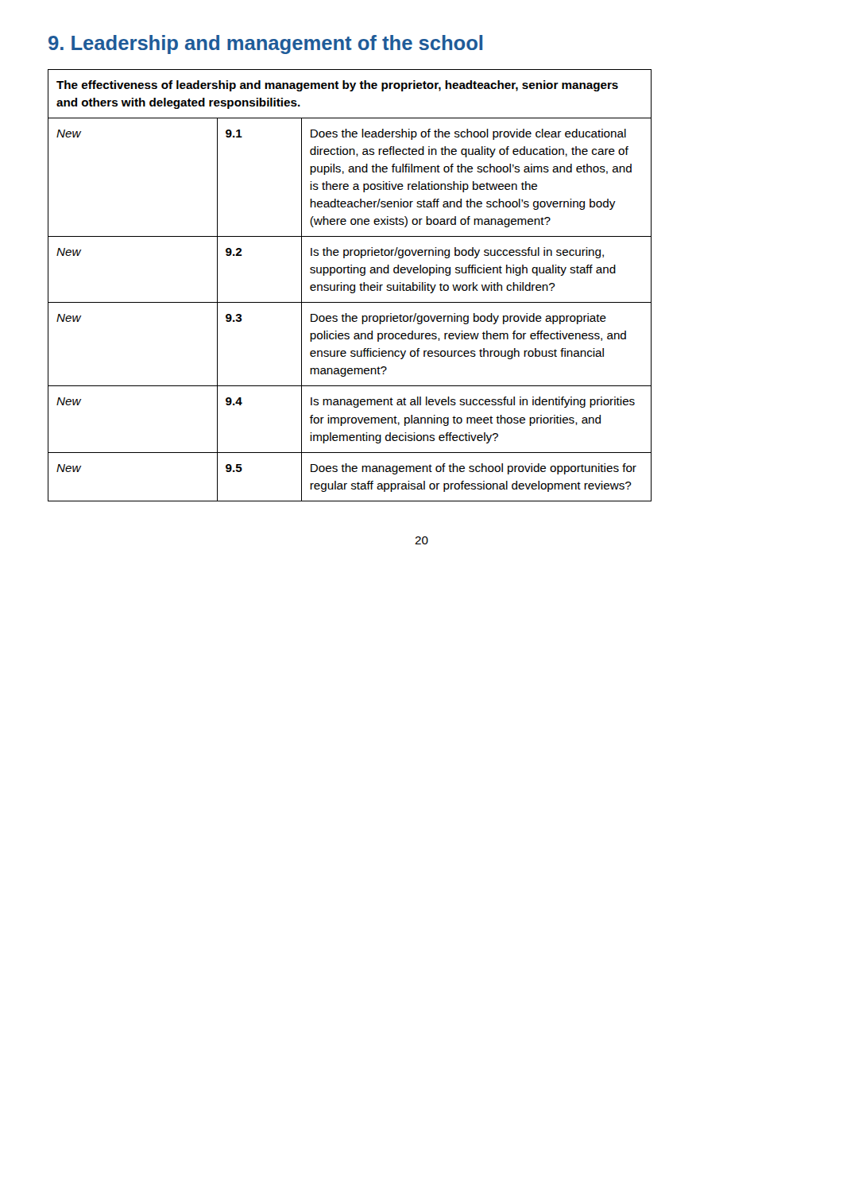9. Leadership and management of the school
| The effectiveness of leadership and management by the proprietor, headteacher, senior managers and others with delegated responsibilities. |
| New | 9.1 | Does the leadership of the school provide clear educational direction, as reflected in the quality of education, the care of pupils, and the fulfilment of the school’s aims and ethos, and is there a positive relationship between the headteacher/senior staff and the school’s governing body (where one exists) or board of management? |
| New | 9.2 | Is the proprietor/governing body successful in securing, supporting and developing sufficient high quality staff and ensuring their suitability to work with children? |
| New | 9.3 | Does the proprietor/governing body provide appropriate policies and procedures, review them for effectiveness, and ensure sufficiency of resources through robust financial management? |
| New | 9.4 | Is management at all levels successful in identifying priorities for improvement, planning to meet those priorities, and implementing decisions effectively? |
| New | 9.5 | Does the management of the school provide opportunities for regular staff appraisal or professional development reviews? |
20